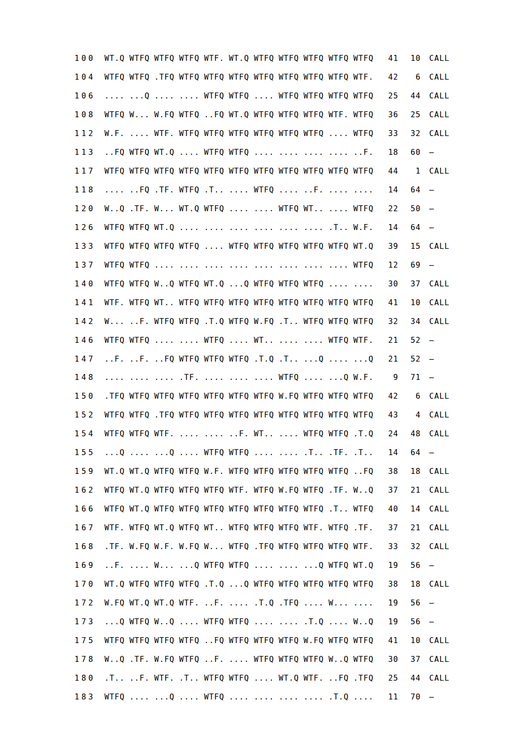| 100 | WT.Q | WTFQ | WTFQ | WTFQ | WTF. | WT.Q | WTFQ | WTFQ | WTFQ | WTFQ | WTFQ | 41 | 10 | CALL |
| 104 | WTFQ | WTFQ | .TFQ | WTFQ | WTFQ | WTFQ | WTFQ | WTFQ | WTFQ | WTFQ | WTF. | 42 | 6 | CALL |
| 106 | .... | ...Q | .... | .... | WTFQ | WTFQ | .... | WTFQ | WTFQ | WTFQ | WTFQ | 25 | 44 | CALL |
| 108 | WTFQ | W... | W.FQ | WTFQ | ..FQ | WT.Q | WTFQ | WTFQ | WTFQ | WTF. | WTFQ | 36 | 25 | CALL |
| 112 | W.F. | .... | WTF. | WTFQ | WTFQ | WTFQ | WTFQ | WTFQ | WTFQ | .... | WTFQ | 33 | 32 | CALL |
| 113 | ..FQ | WTFQ | WT.Q | .... | WTFQ | WTFQ | .... | .... | .... | .... | ..F. | 18 | 60 | – |
| 117 | WTFQ | WTFQ | WTFQ | WTFQ | WTFQ | WTFQ | WTFQ | WTFQ | WTFQ | WTFQ | WTFQ | 44 | 1 | CALL |
| 118 | .... | ..FQ | .TF. | WTFQ | .T.. | .... | WTFQ | .... | ..F. | .... | .... | 14 | 64 | – |
| 120 | W..Q | .TF. | W... | WT.Q | WTFQ | .... | .... | WTFQ | WT.. | .... | WTFQ | 22 | 50 | – |
| 126 | WTFQ | WTFQ | WT.Q | .... | .... | .... | .... | .... | .... | .T.. | W.F. | 14 | 64 | – |
| 133 | WTFQ | WTFQ | WTFQ | WTFQ | .... | WTFQ | WTFQ | WTFQ | WTFQ | WTFQ | WT.Q | 39 | 15 | CALL |
| 137 | WTFQ | WTFQ | .... | .... | .... | .... | .... | .... | .... | .... | WTFQ | 12 | 69 | – |
| 140 | WTFQ | WTFQ | W..Q | WTFQ | WT.Q | ...Q | WTFQ | WTFQ | WTFQ | .... | .... | 30 | 37 | CALL |
| 141 | WTF. | WTFQ | WT.. | WTFQ | WTFQ | WTFQ | WTFQ | WTFQ | WTFQ | WTFQ | WTFQ | 41 | 10 | CALL |
| 142 | W... | ..F. | WTFQ | WTFQ | .T.Q | WTFQ | W.FQ | .T.. | WTFQ | WTFQ | WTFQ | 32 | 34 | CALL |
| 146 | WTFQ | WTFQ | .... | .... | WTFQ | .... | WT.. | .... | .... | WTFQ | WTF. | 21 | 52 | – |
| 147 | ..F. | ..F. | ..FQ | WTFQ | WTFQ | WTFQ | .T.Q | .T.. | ...Q | .... | ...Q | 21 | 52 | – |
| 148 | .... | .... | .... | .TF. | .... | .... | .... | WTFQ | .... | ...Q | W.F. | 9 | 71 | – |
| 150 | .TFQ | WTFQ | WTFQ | WTFQ | WTFQ | WTFQ | WTFQ | W.FQ | WTFQ | WTFQ | WTFQ | 42 | 6 | CALL |
| 152 | WTFQ | WTFQ | .TFQ | WTFQ | WTFQ | WTFQ | WTFQ | WTFQ | WTFQ | WTFQ | WTFQ | 43 | 4 | CALL |
| 154 | WTFQ | WTFQ | WTF. | .... | .... | ..F. | WT.. | .... | WTFQ | WTFQ | .T.Q | 24 | 48 | CALL |
| 155 | ...Q | .... | ...Q | .... | WTFQ | WTFQ | .... | .... | .T.. | .TF. | .T.. | 14 | 64 | – |
| 159 | WT.Q | WT.Q | WTFQ | WTFQ | W.F. | WTFQ | WTFQ | WTFQ | WTFQ | WTFQ | ..FQ | 38 | 18 | CALL |
| 162 | WTFQ | WT.Q | WTFQ | WTFQ | WTFQ | WTF. | WTFQ | W.FQ | WTFQ | .TF. | W..Q | 37 | 21 | CALL |
| 166 | WTFQ | WT.Q | WTFQ | WTFQ | WTFQ | WTFQ | WTFQ | WTFQ | WTFQ | .T.. | WTFQ | 40 | 14 | CALL |
| 167 | WTF. | WTFQ | WT.Q | WTFQ | WT.. | WTFQ | WTFQ | WTFQ | WTF. | WTFQ | .TF. | 37 | 21 | CALL |
| 168 | .TF. | W.FQ | W.F. | W.FQ | W... | WTFQ | .TFQ | WTFQ | WTFQ | WTFQ | WTF. | 33 | 32 | CALL |
| 169 | ..F. | .... | W... | ...Q | WTFQ | WTFQ | .... | .... | ...Q | WTFQ | WT.Q | 19 | 56 | – |
| 170 | WT.Q | WTFQ | WTFQ | WTFQ | .T.Q | ...Q | WTFQ | WTFQ | WTFQ | WTFQ | WTFQ | 38 | 18 | CALL |
| 172 | W.FQ | WT.Q | WT.Q | WTF. | ..F. | .... | .T.Q | .TFQ | .... | W... | .... | 19 | 56 | – |
| 173 | ...Q | WTFQ | W..Q | .... | WTFQ | WTFQ | .... | .... | .T.Q | .... | W..Q | 19 | 56 | – |
| 175 | WTFQ | WTFQ | WTFQ | WTFQ | ..FQ | WTFQ | WTFQ | WTFQ | W.FQ | WTFQ | WTFQ | 41 | 10 | CALL |
| 178 | W..Q | .TF. | W.FQ | WTFQ | ..F. | .... | WTFQ | WTFQ | WTFQ | W..Q | WTFQ | 30 | 37 | CALL |
| 180 | .T.. | ..F. | WTF. | .T.. | WTFQ | WTFQ | .... | WT.Q | WTF. | ..FQ | .TFQ | 25 | 44 | CALL |
| 183 | WTFQ | .... | ...Q | .... | WTFQ | .... | .... | .... | .... | .T.Q | .... | 11 | 70 | – |